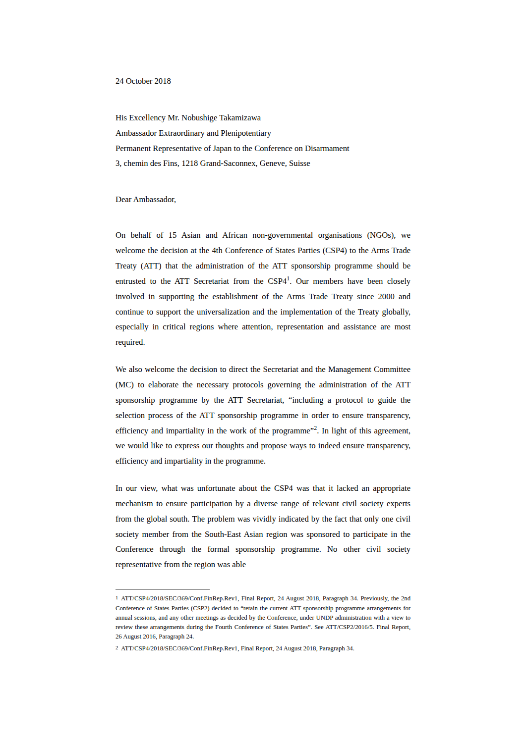24 October 2018
His Excellency Mr. Nobushige Takamizawa
Ambassador Extraordinary and Plenipotentiary
Permanent Representative of Japan to the Conference on Disarmament
3, chemin des Fins, 1218 Grand-Saconnex, Geneve, Suisse
Dear Ambassador,
On behalf of 15 Asian and African non-governmental organisations (NGOs), we welcome the decision at the 4th Conference of States Parties (CSP4) to the Arms Trade Treaty (ATT) that the administration of the ATT sponsorship programme should be entrusted to the ATT Secretariat from the CSP41. Our members have been closely involved in supporting the establishment of the Arms Trade Treaty since 2000 and continue to support the universalization and the implementation of the Treaty globally, especially in critical regions where attention, representation and assistance are most required.
We also welcome the decision to direct the Secretariat and the Management Committee (MC) to elaborate the necessary protocols governing the administration of the ATT sponsorship programme by the ATT Secretariat, “including a protocol to guide the selection process of the ATT sponsorship programme in order to ensure transparency, efficiency and impartiality in the work of the programme”2. In light of this agreement, we would like to express our thoughts and propose ways to indeed ensure transparency, efficiency and impartiality in the programme.
In our view, what was unfortunate about the CSP4 was that it lacked an appropriate mechanism to ensure participation by a diverse range of relevant civil society experts from the global south. The problem was vividly indicated by the fact that only one civil society member from the South-East Asian region was sponsored to participate in the Conference through the formal sponsorship programme. No other civil society representative from the region was able
1 ATT/CSP4/2018/SEC/369/Conf.FinRep.Rev1, Final Report, 24 August 2018, Paragraph 34. Previously, the 2nd Conference of States Parties (CSP2) decided to “retain the current ATT sponsorship programme arrangements for annual sessions, and any other meetings as decided by the Conference, under UNDP administration with a view to review these arrangements during the Fourth Conference of States Parties”. See ATT/CSP2/2016/5. Final Report, 26 August 2016, Paragraph 24.
2 ATT/CSP4/2018/SEC/369/Conf.FinRep.Rev1, Final Report, 24 August 2018, Paragraph 34.